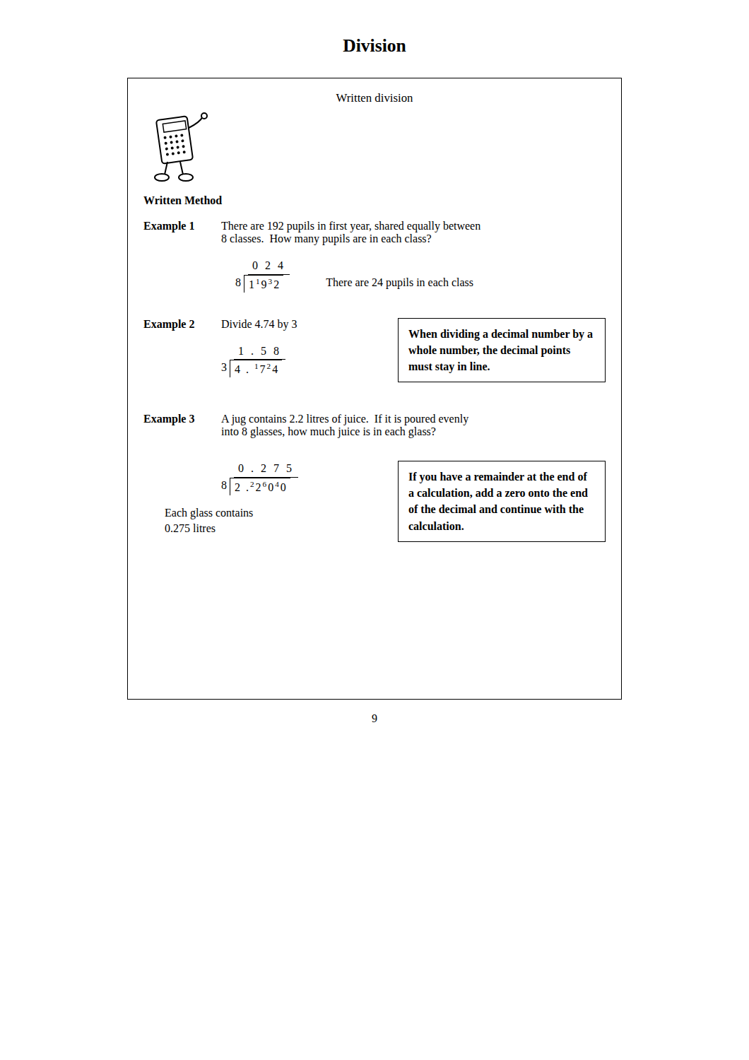Division
Written division
Written Method
Example 1
There are 192 pupils in first year, shared equally between
8 classes. How many pupils are in each class?
0 2 4
8 11932 There are 24 pupils in each class
Example 2
Divide 4.74 by 3
1 . 5 8
3 4 . 1724
When dividing a decimal number by a whole number, the decimal points must stay in line.
Example 3
A jug contains 2.2 litres of juice. If it is poured evenly
into 8 glasses, how much juice is in each glass?
0 . 2 7 5
8 2 .226040
Each glass contains
0.275 litres
If you have a remainder at the end of a calculation, add a zero onto the end of the decimal and continue with the calculation.
9